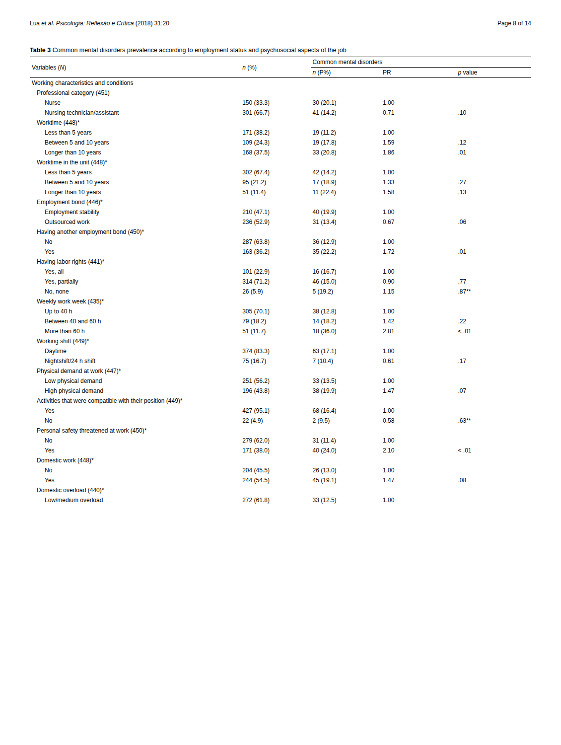Lua et al. Psicologia: Reflexão e Crítica (2018) 31:20
Page 8 of 14
Table 3 Common mental disorders prevalence according to employment status and psychosocial aspects of the job
| Variables ( N ) | n (%) | Common mental disorders |
| --- | --- | --- |
| n (P%) | PR | p value |
| Working characteristics and conditions |
| Professional category (451) | | | | |
| Nurse | 150 (33.3) | 30 (20.1) | 1.00 | |
| Nursing technician/assistant | 301 (66.7) | 41 (14.2) | 0.71 | .10 |
| Worktime (448)* | | | | |
| Less than 5 years | 171 (38.2) | 19 (11.2) | 1.00 | |
| Between 5 and 10 years | 109 (24.3) | 19 (17.8) | 1.59 | .12 |
| Longer than 10 years | 168 (37.5) | 33 (20.8) | 1.86 | .01 |
| Worktime in the unit (448)* | | | | |
| Less than 5 years | 302 (67.4) | 42 (14.2) | 1.00 | |
| Between 5 and 10 years | 95 (21.2) | 17 (18.9) | 1.33 | .27 |
| Longer than 10 years | 51 (11.4) | 11 (22.4) | 1.58 | .13 |
| Employment bond (446)* | | | | |
| Employment stability | 210 (47.1) | 40 (19.9) | 1.00 | |
| Outsourced work | 236 (52.9) | 31 (13.4) | 0.67 | .06 |
| Having another employment bond (450)* | | | | |
| No | 287 (63.8) | 36 (12.9) | 1.00 | |
| Yes | 163 (36.2) | 35 (22.2) | 1.72 | .01 |
| Having labor rights (441)* | | | | |
| Yes, all | 101 (22.9) | 16 (16.7) | 1.00 | |
| Yes, partially | 314 (71.2) | 46 (15.0) | 0.90 | .77 |
| No, none | 26 (5.9) | 5 (19.2) | 1.15 | .87** |
| Weekly work week (435)* | | | | |
| Up to 40 h | 305 (70.1) | 38 (12.8) | 1.00 | |
| Between 40 and 60 h | 79 (18.2) | 14 (18.2) | 1.42 | .22 |
| More than 60 h | 51 (11.7) | 18 (36.0) | 2.81 | < .01 |
| Working shift (449)* | | | | |
| Daytime | 374 (83.3) | 63 (17.1) | 1.00 | |
| Nightshift/24 h shift | 75 (16.7) | 7 (10.4) | 0.61 | .17 |
| Physical demand at work (447)* | | | | |
| Low physical demand | 251 (56.2) | 33 (13.5) | 1.00 | |
| High physical demand | 196 (43.8) | 38 (19.9) | 1.47 | .07 |
| Activities that were compatible with their position (449)* | | | | |
| Yes | 427 (95.1) | 68 (16.4) | 1.00 | |
| No | 22 (4.9) | 2 (9.5) | 0.58 | .63** |
| Personal safety threatened at work (450)* | | | | |
| No | 279 (62.0) | 31 (11.4) | 1.00 | |
| Yes | 171 (38.0) | 40 (24.0) | 2.10 | < .01 |
| Domestic work (448)* | | | | |
| No | 204 (45.5) | 26 (13.0) | 1.00 | |
| Yes | 244 (54.5) | 45 (19.1) | 1.47 | .08 |
| Domestic overload (440)* | | | | |
| Low/medium overload | 272 (61.8) | 33 (12.5) | 1.00 | |